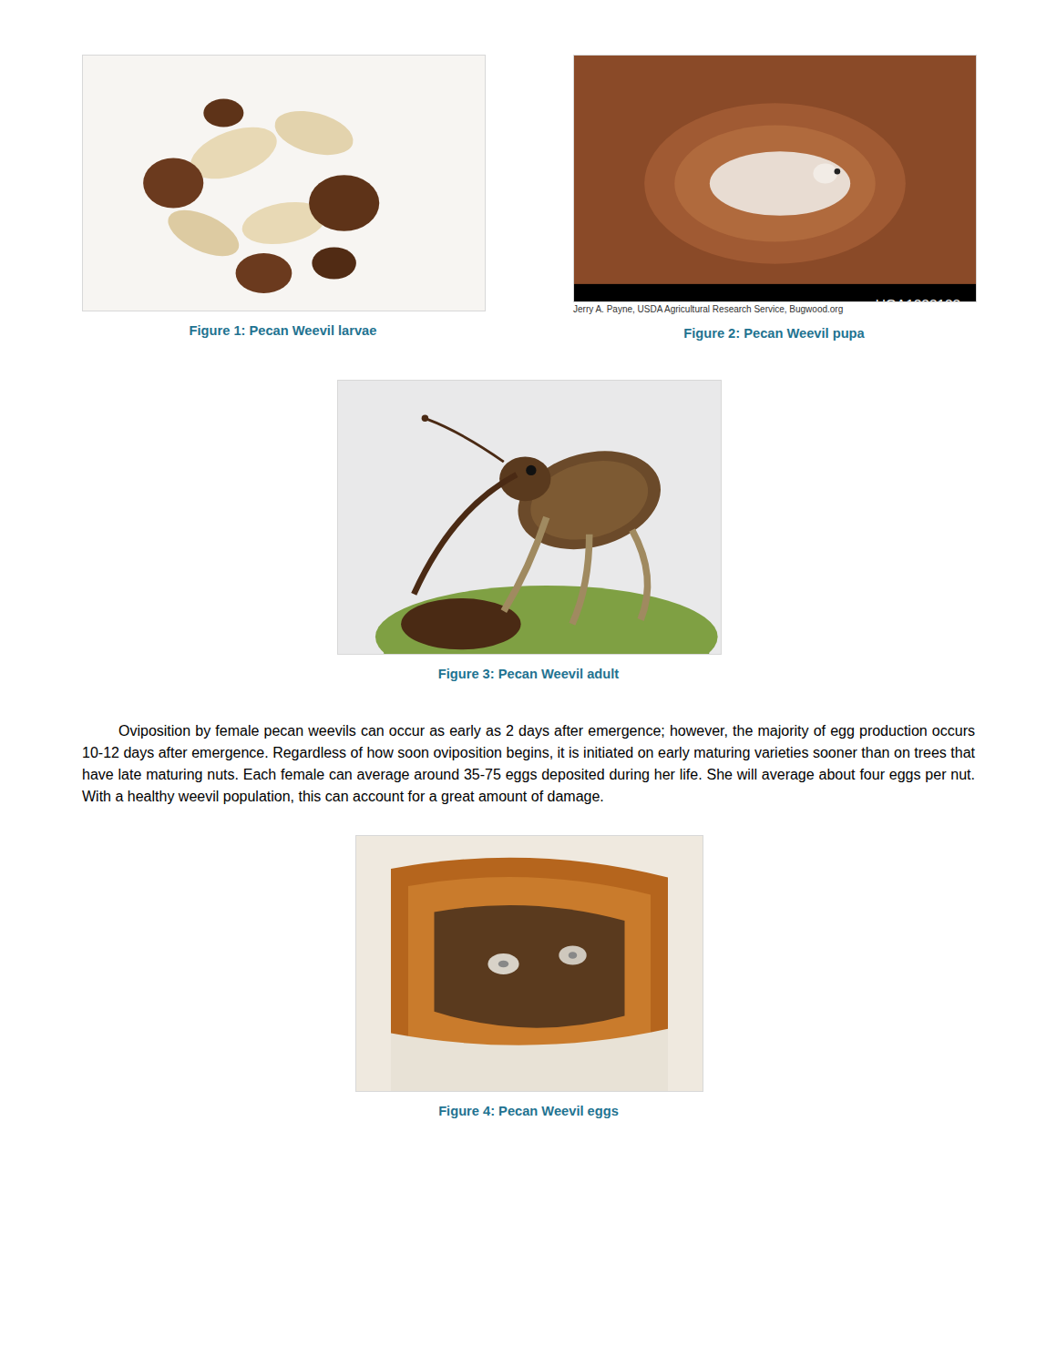Figure 1: Pecan Weevil larvae
Jerry A. Payne, USDA Agricultural Research Service, Bugwood.org
Figure 2: Pecan Weevil pupa
Figure 3: Pecan Weevil adult
Oviposition by female pecan weevils can occur as early as 2 days after emergence; however, the majority of egg production occurs 10-12 days after emergence. Regardless of how soon oviposition begins, it is initiated on early maturing varieties sooner than on trees that have late maturing nuts. Each female can average around 35-75 eggs deposited during her life. She will average about four eggs per nut. With a healthy weevil population, this can account for a great amount of damage.
Figure 4: Pecan Weevil eggs